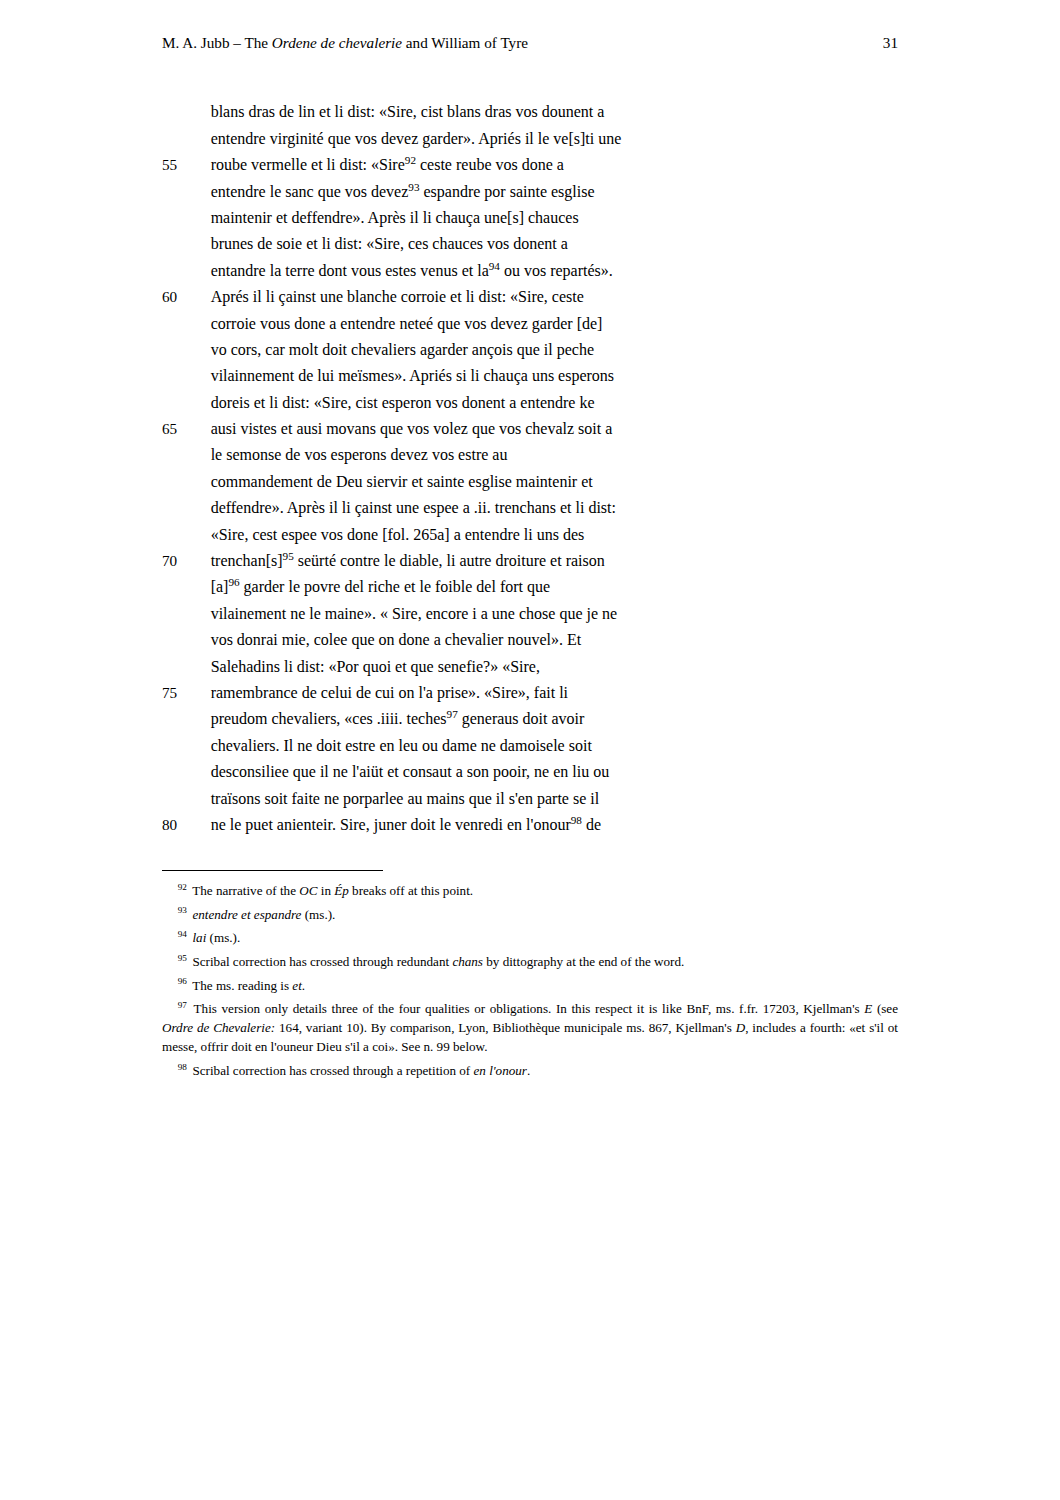M. A. Jubb – The Ordene de chevalerie and William of Tyre 31
blans dras de lin et li dist: «Sire, cist blans dras vos dounent a
entendre virginité que vos devez garder». Apriés il le ve[s]ti une
55 roube vermelle et li dist: «Sire92 ceste reube vos done a
entendre le sanc que vos devez93 espandre por sainte esglise
maintenir et deffendre». Après il li chauça une[s] chauces
brunes de soie et li dist: «Sire, ces chauces vos donent a
entandre la terre dont vous estes venus et la94 ou vos repartés».
60 Aprés il li çainst une blanche corroie et li dist: «Sire, ceste
corroie vous done a entendre neteé que vos devez garder [de]
vo cors, car molt doit chevaliers agarder ançois que il peche
vilainnement de lui meïsmes». Apriés si li chauça uns esperons
doreis et li dist: «Sire, cist esperon vos donent a entendre ke
65 ausi vistes et ausi movans que vos volez que vos chevalz soit a
le semonse de vos esperons devez vos estre au
commandement de Deu siervir et sainte esglise maintenir et
deffendre». Après il li çainst une espee a .ii. trenchans et li dist:
«Sire, cest espee vos done [fol. 265a] a entendre li uns des
70 trenchan[s]95 seürté contre le diable, li autre droiture et raison
[a]96 garder le povre del riche et le foible del fort que
vilainement ne le maine». « Sire, encore i a une chose que je ne
vos donrai mie, colee que on done a chevalier nouvel». Et
Salehadins li dist: «Por quoi et que senefie?» «Sire,
75 ramembrance de celui de cui on l'a prise». «Sire», fait li
preudom chevaliers, «ces .iiii. teches97 generaus doit avoir
chevaliers. Il ne doit estre en leu ou dame ne damoisele soit
desconsiliee que il ne l'aiüt et consaut a son pooir, ne en liu ou
traïsons soit faite ne porparlee au mains que il s'en parte se il
80 ne le puet anienteir. Sire, juner doit le venredi en l'onour98 de
92 The narrative of the OC in Ép breaks off at this point.
93 entendre et espandre (ms.).
94 lai (ms.).
95 Scribal correction has crossed through redundant chans by dittography at the end of the word.
96 The ms. reading is et.
97 This version only details three of the four qualities or obligations. In this respect it is like BnF, ms. f.fr. 17203, Kjellman's E (see Ordre de Chevalerie: 164, variant 10). By comparison, Lyon, Bibliothèque municipale ms. 867, Kjellman's D, includes a fourth: «et s'il ot messe, offrir doit en l'ouneur Dieu s'il a coi». See n. 99 below.
98 Scribal correction has crossed through a repetition of en l'onour.